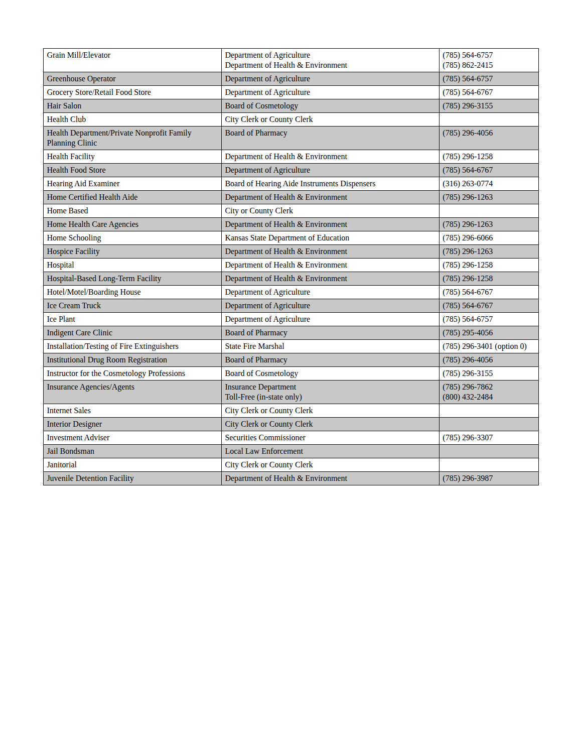| Grain Mill/Elevator | Department of Agriculture Department of Health & Environment | (785) 564-6757 (785) 862-2415 |
| Greenhouse Operator | Department of Agriculture | (785) 564-6757 |
| Grocery Store/Retail Food Store | Department of Agriculture | (785) 564-6767 |
| Hair Salon | Board of Cosmetology | (785) 296-3155 |
| Health Club | City Clerk or County Clerk | |
| Health Department/Private Nonprofit Family Planning Clinic | Board of Pharmacy | (785) 296-4056 |
| Health Facility | Department of Health & Environment | (785) 296-1258 |
| Health Food Store | Department of Agriculture | (785) 564-6767 |
| Hearing Aid Examiner | Board of Hearing Aide Instruments Dispensers | (316) 263-0774 |
| Home Certified Health Aide | Department of Health & Environment | (785) 296-1263 |
| Home Based | City or County Clerk | |
| Home Health Care Agencies | Department of Health & Environment | (785) 296-1263 |
| Home Schooling | Kansas State Department of Education | (785) 296-6066 |
| Hospice Facility | Department of Health & Environment | (785) 296-1263 |
| Hospital | Department of Health & Environment | (785) 296-1258 |
| Hospital-Based Long-Term Facility | Department of Health & Environment | (785) 296-1258 |
| Hotel/Motel/Boarding House | Department of Agriculture | (785) 564-6767 |
| Ice Cream Truck | Department of Agriculture | (785) 564-6767 |
| Ice Plant | Department of Agriculture | (785) 564-6757 |
| Indigent Care Clinic | Board of Pharmacy | (785) 295-4056 |
| Installation/Testing of Fire Extinguishers | State Fire Marshal | (785) 296-3401 (option 0) |
| Institutional Drug Room Registration | Board of Pharmacy | (785) 296-4056 |
| Instructor for the Cosmetology Professions | Board of Cosmetology | (785) 296-3155 |
| Insurance Agencies/Agents | Insurance Department Toll-Free (in-state only) | (785) 296-7862 (800) 432-2484 |
| Internet Sales | City Clerk or County Clerk | |
| Interior Designer | City Clerk or County Clerk | |
| Investment Adviser | Securities Commissioner | (785) 296-3307 |
| Jail Bondsman | Local Law Enforcement | |
| Janitorial | City Clerk or County Clerk | |
| Juvenile Detention Facility | Department of Health & Environment | (785) 296-3987 |